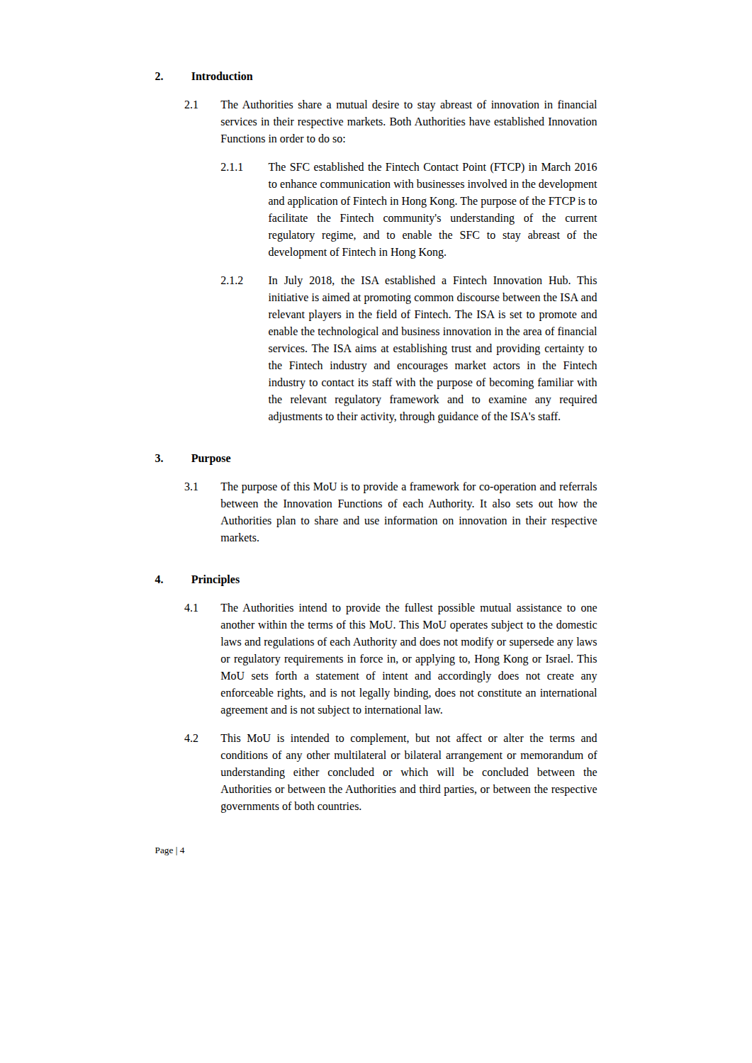2. Introduction
2.1 The Authorities share a mutual desire to stay abreast of innovation in financial services in their respective markets. Both Authorities have established Innovation Functions in order to do so:
2.1.1 The SFC established the Fintech Contact Point (FTCP) in March 2016 to enhance communication with businesses involved in the development and application of Fintech in Hong Kong. The purpose of the FTCP is to facilitate the Fintech community's understanding of the current regulatory regime, and to enable the SFC to stay abreast of the development of Fintech in Hong Kong.
2.1.2 In July 2018, the ISA established a Fintech Innovation Hub. This initiative is aimed at promoting common discourse between the ISA and relevant players in the field of Fintech. The ISA is set to promote and enable the technological and business innovation in the area of financial services. The ISA aims at establishing trust and providing certainty to the Fintech industry and encourages market actors in the Fintech industry to contact its staff with the purpose of becoming familiar with the relevant regulatory framework and to examine any required adjustments to their activity, through guidance of the ISA's staff.
3. Purpose
3.1 The purpose of this MoU is to provide a framework for co-operation and referrals between the Innovation Functions of each Authority. It also sets out how the Authorities plan to share and use information on innovation in their respective markets.
4. Principles
4.1 The Authorities intend to provide the fullest possible mutual assistance to one another within the terms of this MoU. This MoU operates subject to the domestic laws and regulations of each Authority and does not modify or supersede any laws or regulatory requirements in force in, or applying to, Hong Kong or Israel. This MoU sets forth a statement of intent and accordingly does not create any enforceable rights, and is not legally binding, does not constitute an international agreement and is not subject to international law.
4.2 This MoU is intended to complement, but not affect or alter the terms and conditions of any other multilateral or bilateral arrangement or memorandum of understanding either concluded or which will be concluded between the Authorities or between the Authorities and third parties, or between the respective governments of both countries.
Page | 4